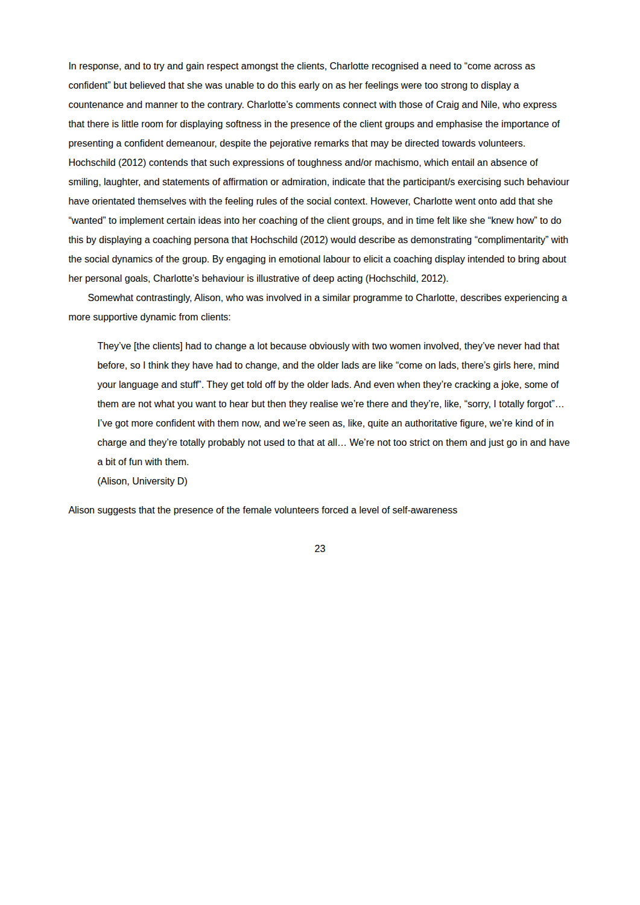In response, and to try and gain respect amongst the clients, Charlotte recognised a need to “come across as confident” but believed that she was unable to do this early on as her feelings were too strong to display a countenance and manner to the contrary. Charlotte’s comments connect with those of Craig and Nile, who express that there is little room for displaying softness in the presence of the client groups and emphasise the importance of presenting a confident demeanour, despite the pejorative remarks that may be directed towards volunteers. Hochschild (2012) contends that such expressions of toughness and/or machismo, which entail an absence of smiling, laughter, and statements of affirmation or admiration, indicate that the participant/s exercising such behaviour have orientated themselves with the feeling rules of the social context. However, Charlotte went onto add that she “wanted” to implement certain ideas into her coaching of the client groups, and in time felt like she “knew how” to do this by displaying a coaching persona that Hochschild (2012) would describe as demonstrating “complimentarity” with the social dynamics of the group. By engaging in emotional labour to elicit a coaching display intended to bring about her personal goals, Charlotte’s behaviour is illustrative of deep acting (Hochschild, 2012).
Somewhat contrastingly, Alison, who was involved in a similar programme to Charlotte, describes experiencing a more supportive dynamic from clients:
They’ve [the clients] had to change a lot because obviously with two women involved, they’ve never had that before, so I think they have had to change, and the older lads are like “come on lads, there’s girls here, mind your language and stuff”. They get told off by the older lads. And even when they’re cracking a joke, some of them are not what you want to hear but then they realise we’re there and they’re, like, “sorry, I totally forgot”… I’ve got more confident with them now, and we’re seen as, like, quite an authoritative figure, we’re kind of in charge and they’re totally probably not used to that at all… We’re not too strict on them and just go in and have a bit of fun with them.
(Alison, University D)
Alison suggests that the presence of the female volunteers forced a level of self-awareness
23